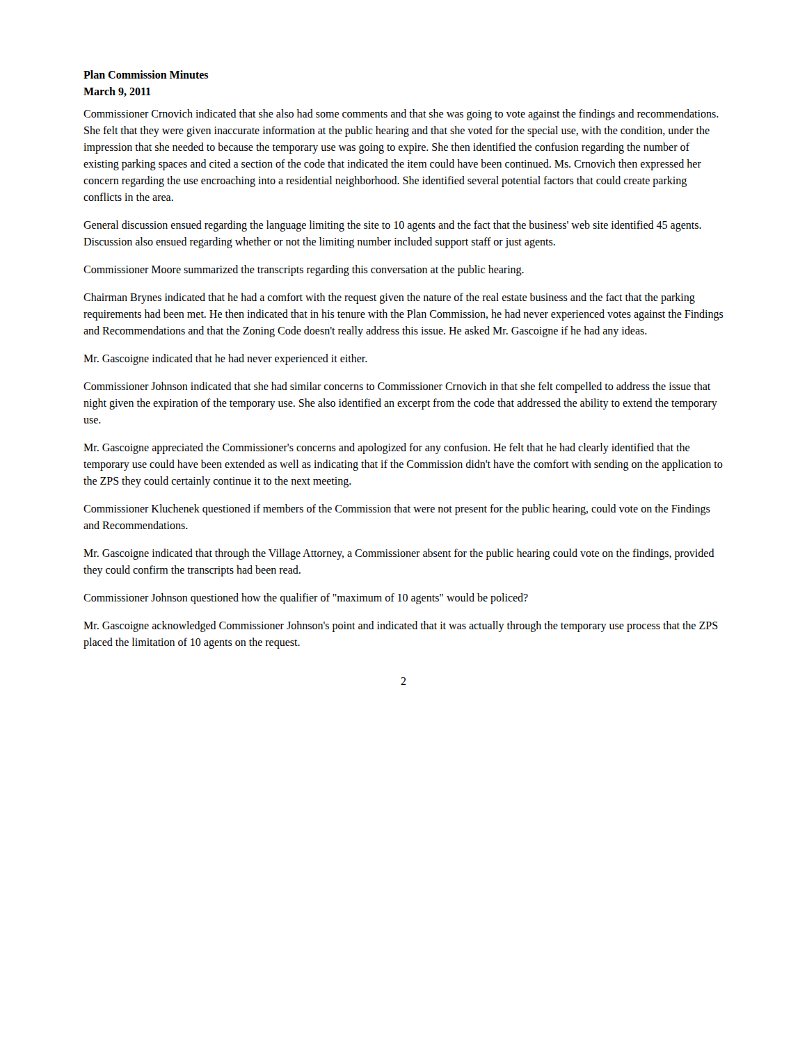Plan Commission Minutes
March 9, 2011
Commissioner Crnovich indicated that she also had some comments and that she was going to vote against the findings and recommendations. She felt that they were given inaccurate information at the public hearing and that she voted for the special use, with the condition, under the impression that she needed to because the temporary use was going to expire. She then identified the confusion regarding the number of existing parking spaces and cited a section of the code that indicated the item could have been continued. Ms. Crnovich then expressed her concern regarding the use encroaching into a residential neighborhood. She identified several potential factors that could create parking conflicts in the area.
General discussion ensued regarding the language limiting the site to 10 agents and the fact that the business' web site identified 45 agents. Discussion also ensued regarding whether or not the limiting number included support staff or just agents.
Commissioner Moore summarized the transcripts regarding this conversation at the public hearing.
Chairman Brynes indicated that he had a comfort with the request given the nature of the real estate business and the fact that the parking requirements had been met. He then indicated that in his tenure with the Plan Commission, he had never experienced votes against the Findings and Recommendations and that the Zoning Code doesn't really address this issue. He asked Mr. Gascoigne if he had any ideas.
Mr. Gascoigne indicated that he had never experienced it either.
Commissioner Johnson indicated that she had similar concerns to Commissioner Crnovich in that she felt compelled to address the issue that night given the expiration of the temporary use. She also identified an excerpt from the code that addressed the ability to extend the temporary use.
Mr. Gascoigne appreciated the Commissioner's concerns and apologized for any confusion. He felt that he had clearly identified that the temporary use could have been extended as well as indicating that if the Commission didn't have the comfort with sending on the application to the ZPS they could certainly continue it to the next meeting.
Commissioner Kluchenek questioned if members of the Commission that were not present for the public hearing, could vote on the Findings and Recommendations.
Mr. Gascoigne indicated that through the Village Attorney, a Commissioner absent for the public hearing could vote on the findings, provided they could confirm the transcripts had been read.
Commissioner Johnson questioned how the qualifier of "maximum of 10 agents" would be policed?
Mr. Gascoigne acknowledged Commissioner Johnson's point and indicated that it was actually through the temporary use process that the ZPS placed the limitation of 10 agents on the request.
2